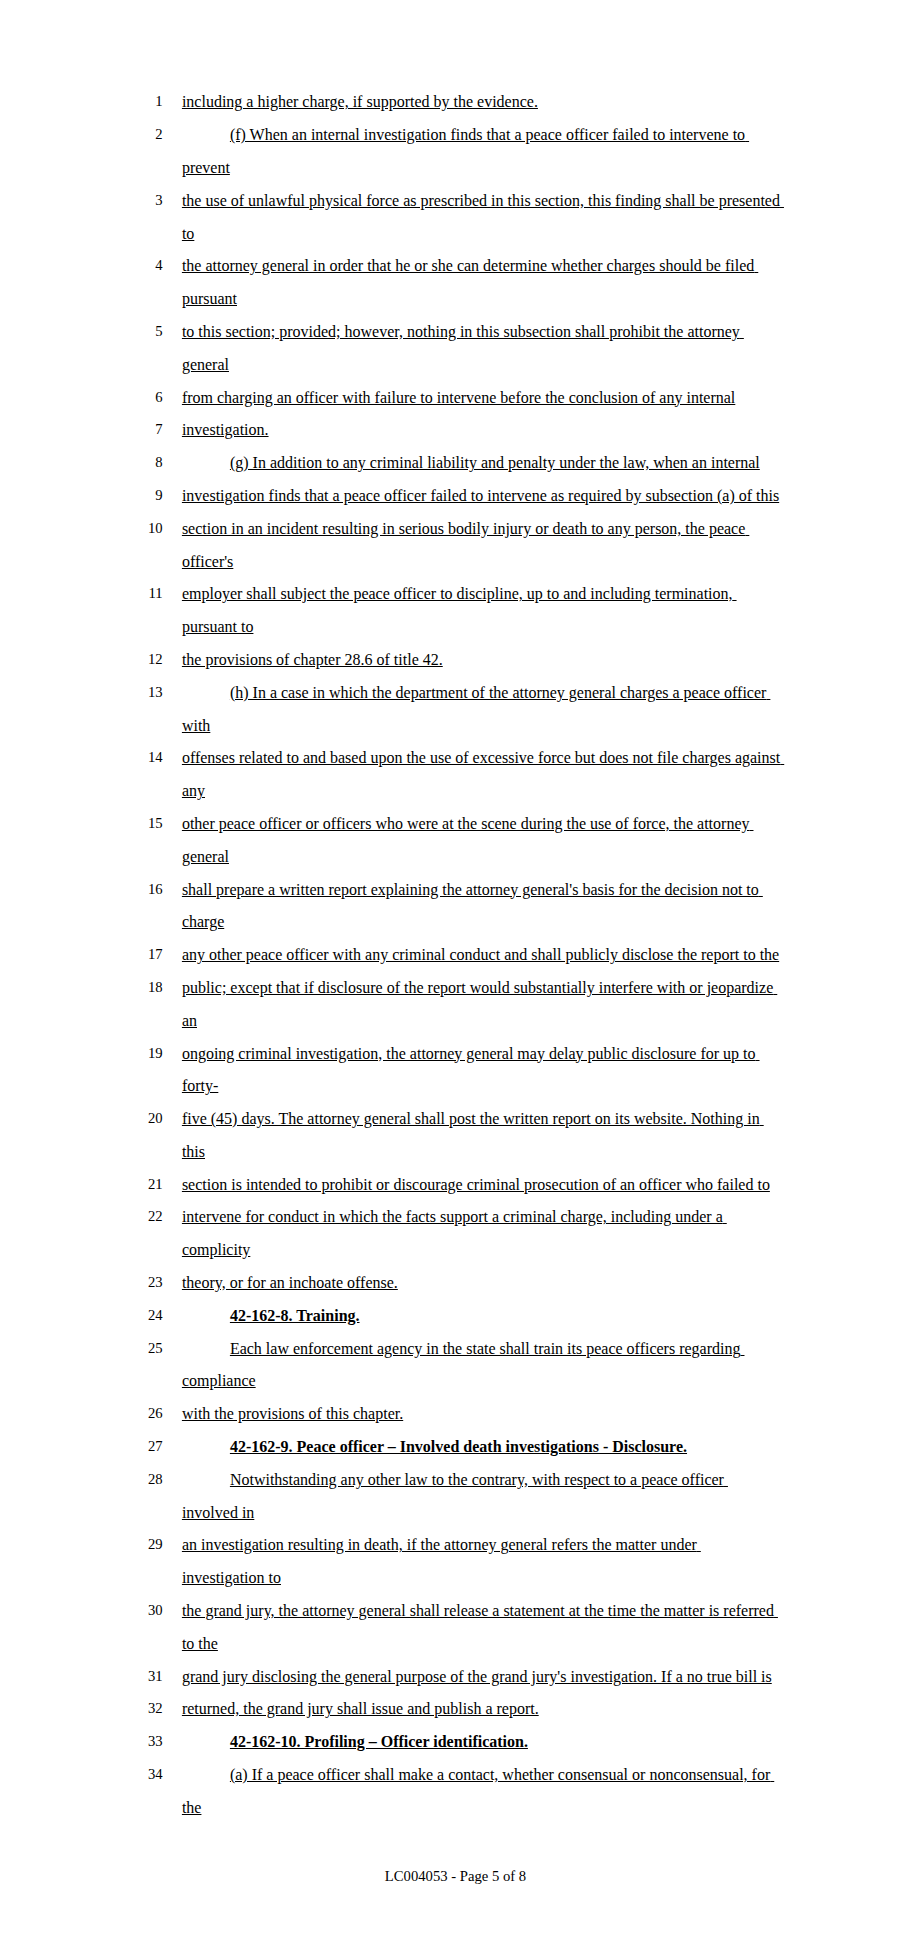including a higher charge, if supported by the evidence.
(f) When an internal investigation finds that a peace officer failed to intervene to prevent
the use of unlawful physical force as prescribed in this section, this finding shall be presented to
the attorney general in order that he or she can determine whether charges should be filed pursuant
to this section; provided; however, nothing in this subsection shall prohibit the attorney general
from charging an officer with failure to intervene before the conclusion of any internal
investigation.
(g) In addition to any criminal liability and penalty under the law, when an internal
investigation finds that a peace officer failed to intervene as required by subsection (a) of this
section in an incident resulting in serious bodily injury or death to any person, the peace officer's
employer shall subject the peace officer to discipline, up to and including termination, pursuant to
the provisions of chapter 28.6 of title 42.
(h) In a case in which the department of the attorney general charges a peace officer with
offenses related to and based upon the use of excessive force but does not file charges against any
other peace officer or officers who were at the scene during the use of force, the attorney general
shall prepare a written report explaining the attorney general's basis for the decision not to charge
any other peace officer with any criminal conduct and shall publicly disclose the report to the
public; except that if disclosure of the report would substantially interfere with or jeopardize an
ongoing criminal investigation, the attorney general may delay public disclosure for up to forty-
five (45) days. The attorney general shall post the written report on its website. Nothing in this
section is intended to prohibit or discourage criminal prosecution of an officer who failed to
intervene for conduct in which the facts support a criminal charge, including under a complicity
theory, or for an inchoate offense.
42-162-8. Training.
Each law enforcement agency in the state shall train its peace officers regarding compliance
with the provisions of this chapter.
42-162-9. Peace officer – Involved death investigations - Disclosure.
Notwithstanding any other law to the contrary, with respect to a peace officer involved in
an investigation resulting in death, if the attorney general refers the matter under investigation to
the grand jury, the attorney general shall release a statement at the time the matter is referred to the
grand jury disclosing the general purpose of the grand jury's investigation. If a no true bill is
returned, the grand jury shall issue and publish a report.
42-162-10. Profiling – Officer identification.
(a) If a peace officer shall make a contact, whether consensual or nonconsensual, for the
LC004053 - Page 5 of 8